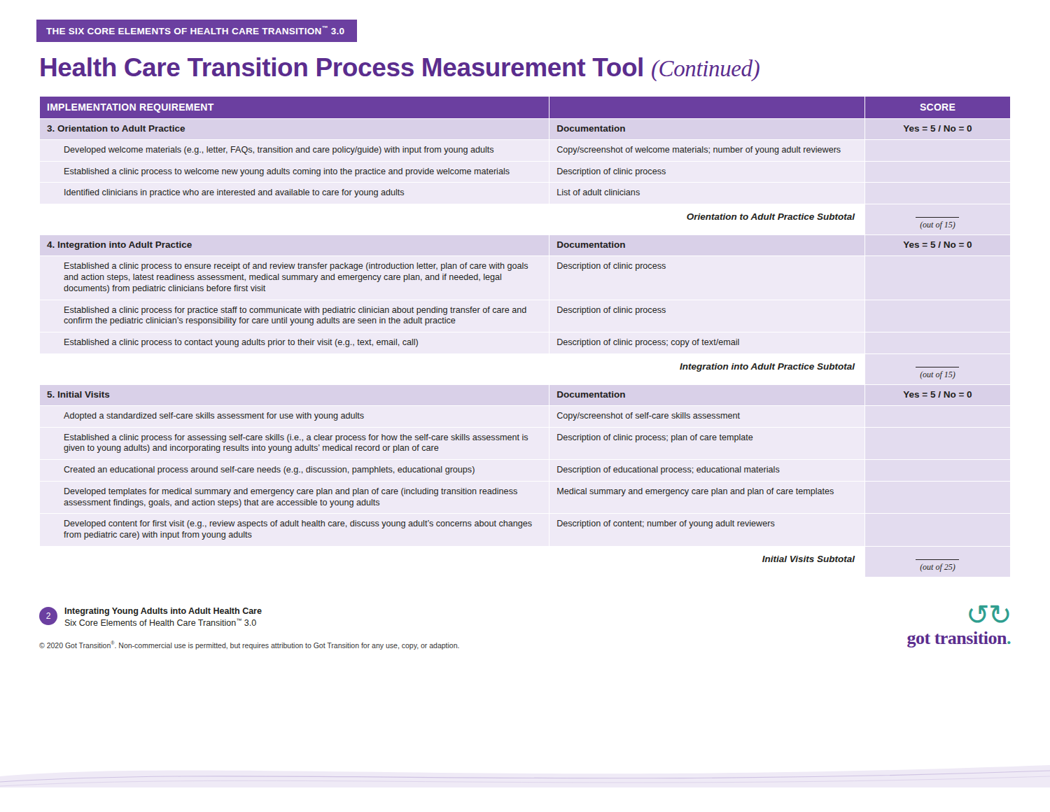THE SIX CORE ELEMENTS OF HEALTH CARE TRANSITION™ 3.0
Health Care Transition Process Measurement Tool (Continued)
| IMPLEMENTATION REQUIREMENT | | SCORE |
| --- | --- | --- |
| 3. Orientation to Adult Practice | Documentation | Yes = 5 / No = 0 |
| Developed welcome materials (e.g., letter, FAQs, transition and care policy/guide) with input from young adults | Copy/screenshot of welcome materials; number of young adult reviewers | |
| Established a clinic process to welcome new young adults coming into the practice and provide welcome materials | Description of clinic process | |
| Identified clinicians in practice who are interested and available to care for young adults | List of adult clinicians | |
| | Orientation to Adult Practice Subtotal | (out of 15) |
| 4. Integration into Adult Practice | Documentation | Yes = 5 / No = 0 |
| Established a clinic process to ensure receipt of and review transfer package (introduction letter, plan of care with goals and action steps, latest readiness assessment, medical summary and emergency care plan, and if needed, legal documents) from pediatric clinicians before first visit | Description of clinic process | |
| Established a clinic process for practice staff to communicate with pediatric clinician about pending transfer of care and confirm the pediatric clinician’s responsibility for care until young adults are seen in the adult practice | Description of clinic process | |
| Established a clinic process to contact young adults prior to their visit (e.g., text, email, call) | Description of clinic process; copy of text/email | |
| | Integration into Adult Practice Subtotal | (out of 15) |
| 5. Initial Visits | Documentation | Yes = 5 / No = 0 |
| Adopted a standardized self-care skills assessment for use with young adults | Copy/screenshot of self-care skills assessment | |
| Established a clinic process for assessing self-care skills (i.e., a clear process for how the self-care skills assessment is given to young adults) and incorporating results into young adults’ medical record or plan of care | Description of clinic process; plan of care template | |
| Created an educational process around self-care needs (e.g., discussion, pamphlets, educational groups) | Description of educational process; educational materials | |
| Developed templates for medical summary and emergency care plan and plan of care (including transition readiness assessment findings, goals, and action steps) that are accessible to young adults | Medical summary and emergency care plan and plan of care templates | |
| Developed content for first visit (e.g., review aspects of adult health care, discuss young adult’s concerns about changes from pediatric care) with input from young adults | Description of content; number of young adult reviewers | |
| | Initial Visits Subtotal | (out of 25) |
2
Integrating Young Adults into Adult Health Care
Six Core Elements of Health Care Transition™ 3.0
© 2020 Got Transition®. Non-commercial use is permitted, but requires attribution to Got Transition for any use, copy, or adaption.
↺↻
got transition.